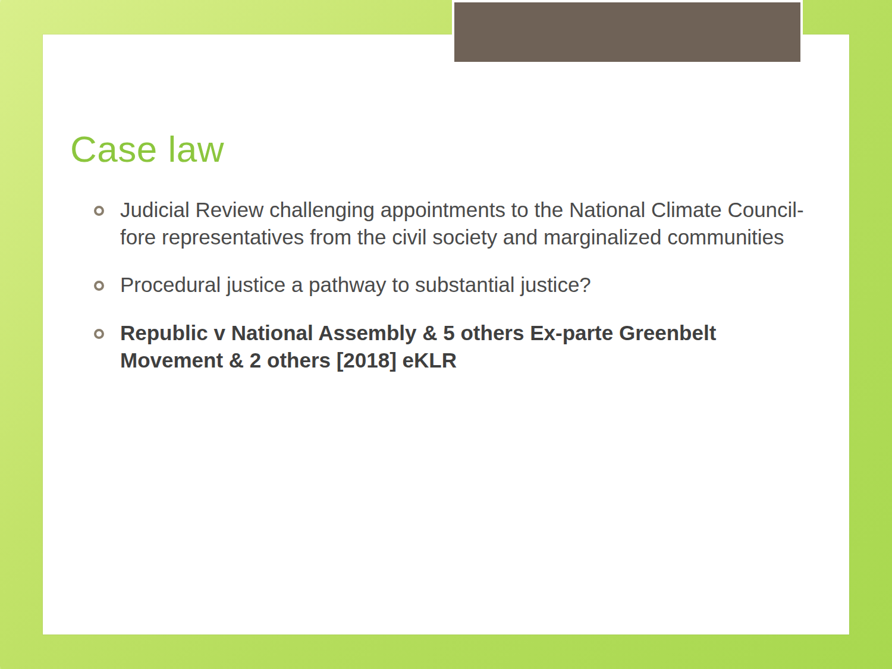Case law
Judicial Review challenging appointments to the National Climate Council- fore representatives from the civil society and marginalized communities
Procedural justice a pathway to substantial justice?
Republic v National Assembly & 5 others Ex-parte Greenbelt Movement & 2 others [2018] eKLR